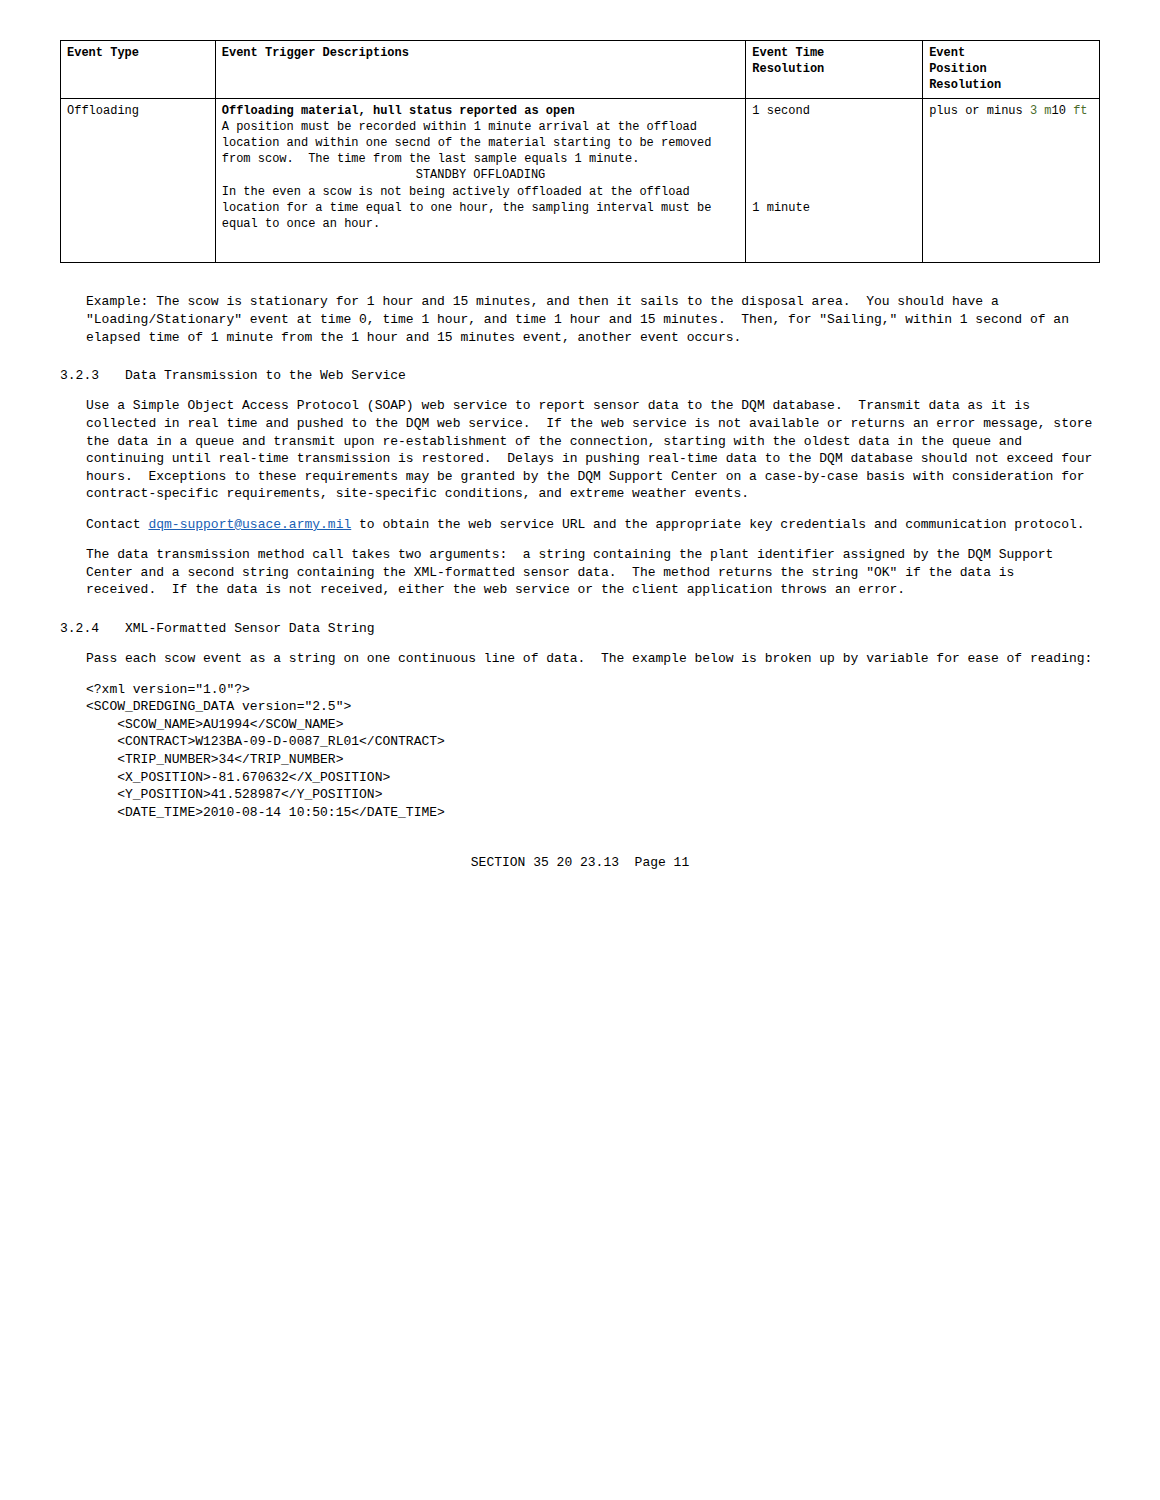| Event Type | Event Trigger Descriptions | Event Time Resolution | Event Position Resolution |
| --- | --- | --- | --- |
| Offloading | Offloading material, hull status reported as open A position must be recorded within 1 minute arrival at the offload location and within one secnd of the material starting to be removed from scow. The time from the last sample equals 1 minute. STANDBY OFFLOADING In the even a scow is not being actively offloaded at the offload location for a time equal to one hour, the sampling interval must be equal to once an hour. | 1 second 1 minute | plus or minus 3 m 10 ft |
Example: The scow is stationary for 1 hour and 15 minutes, and then it sails to the disposal area. You should have a "Loading/Stationary" event at time 0, time 1 hour, and time 1 hour and 15 minutes. Then, for "Sailing," within 1 second of an elapsed time of 1 minute from the 1 hour and 15 minutes event, another event occurs.
3.2.3 Data Transmission to the Web Service
Use a Simple Object Access Protocol (SOAP) web service to report sensor data to the DQM database. Transmit data as it is collected in real time and pushed to the DQM web service. If the web service is not available or returns an error message, store the data in a queue and transmit upon re-establishment of the connection, starting with the oldest data in the queue and continuing until real-time transmission is restored. Delays in pushing real-time data to the DQM database should not exceed four hours. Exceptions to these requirements may be granted by the DQM Support Center on a case-by-case basis with consideration for contract-specific requirements, site-specific conditions, and extreme weather events.
Contact dqm-support@usace.army.mil to obtain the web service URL and the appropriate key credentials and communication protocol.
The data transmission method call takes two arguments: a string containing the plant identifier assigned by the DQM Support Center and a second string containing the XML-formatted sensor data. The method returns the string "OK" if the data is received. If the data is not received, either the web service or the client application throws an error.
3.2.4 XML-Formatted Sensor Data String
Pass each scow event as a string on one continuous line of data. The example below is broken up by variable for ease of reading:
<?xml version="1.0"?> <SCOW_DREDGING_DATA version="2.5"> <SCOW_NAME>AU1994</SCOW_NAME> <CONTRACT>W123BA-09-D-0087_RL01</CONTRACT> <TRIP_NUMBER>34</TRIP_NUMBER> <X_POSITION>-81.670632</X_POSITION> <Y_POSITION>41.528987</Y_POSITION> <DATE_TIME>2010-08-14 10:50:15</DATE_TIME>
SECTION 35 20 23.13 Page 11